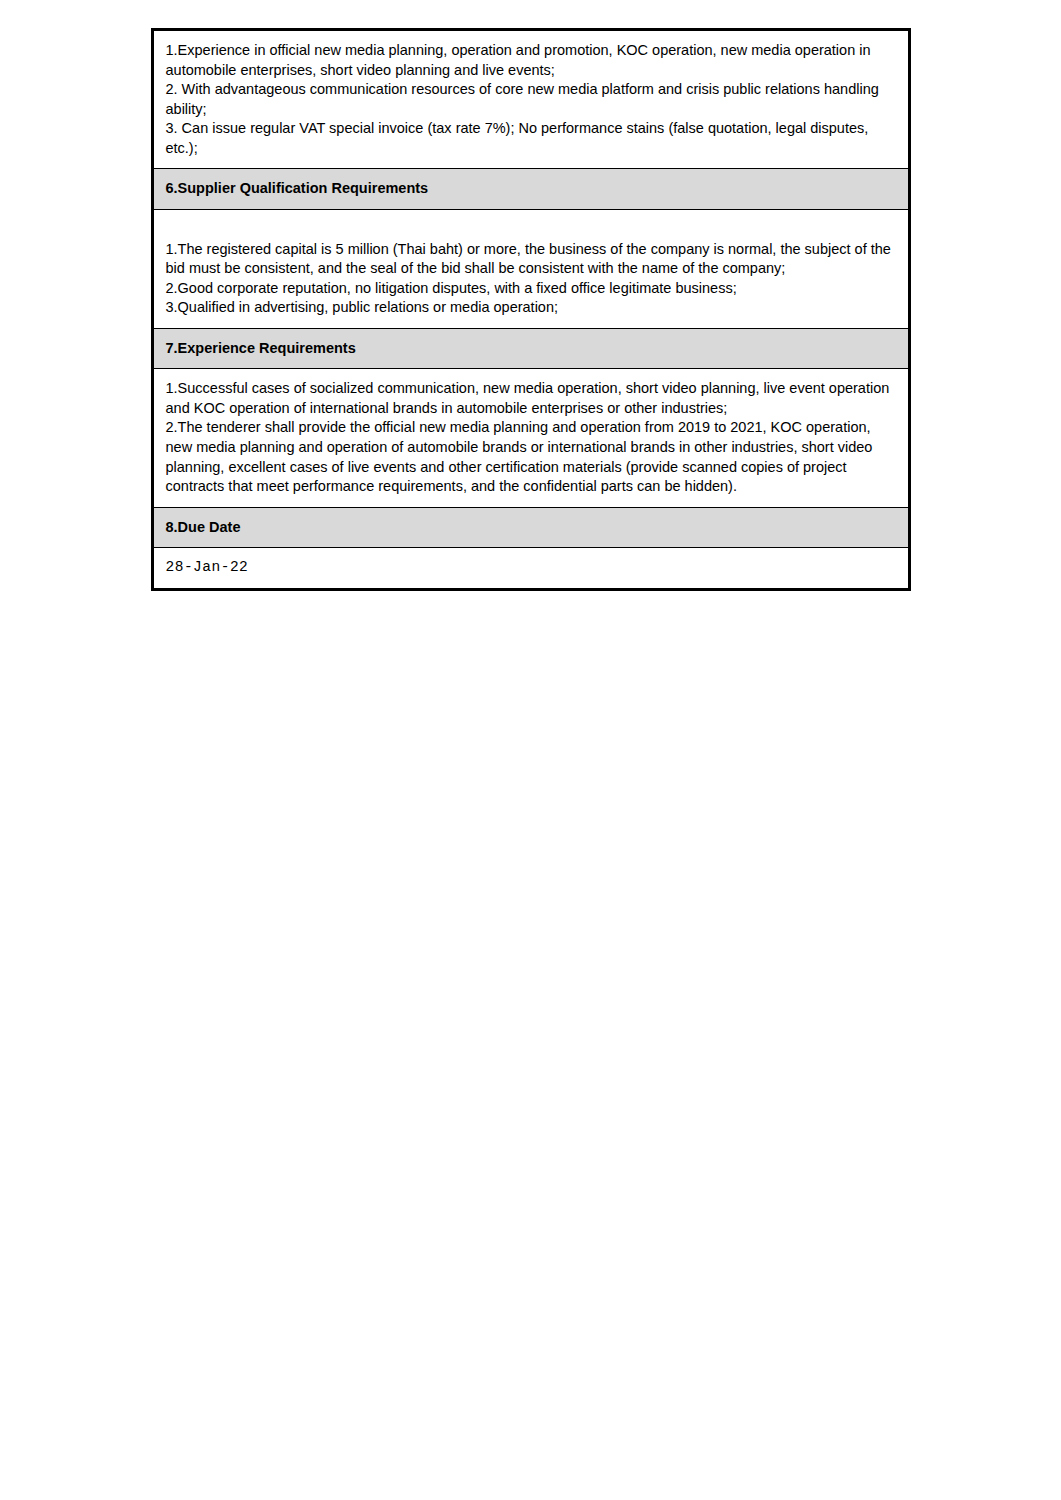| 1.Experience in official new media planning, operation and promotion, KOC operation, new media operation in automobile enterprises, short video planning and live events; 2. With advantageous communication resources of core new media platform and crisis public relations handling ability; 3. Can issue regular VAT special invoice (tax rate 7%); No performance stains (false quotation, legal disputes, etc.); |
| 6.Supplier Qualification Requirements |
| 1.The registered capital is 5 million (Thai baht) or more, the business of the company is normal, the subject of the bid must be consistent, and the seal of the bid shall be consistent with the name of the company; 2.Good corporate reputation, no litigation disputes, with a fixed office legitimate business; 3.Qualified in advertising, public relations or media operation; |
| 7.Experience Requirements |
| 1.Successful cases of socialized communication, new media operation, short video planning, live event operation and KOC operation of international brands in automobile enterprises or other industries; 2.The tenderer shall provide the official new media planning and operation from 2019 to 2021, KOC operation, new media planning and operation of automobile brands or international brands in other industries, short video planning, excellent cases of live events and other certification materials (provide scanned copies of project contracts that meet performance requirements, and the confidential parts can be hidden). |
| 8.Due Date |
| 28-Jan-22 |